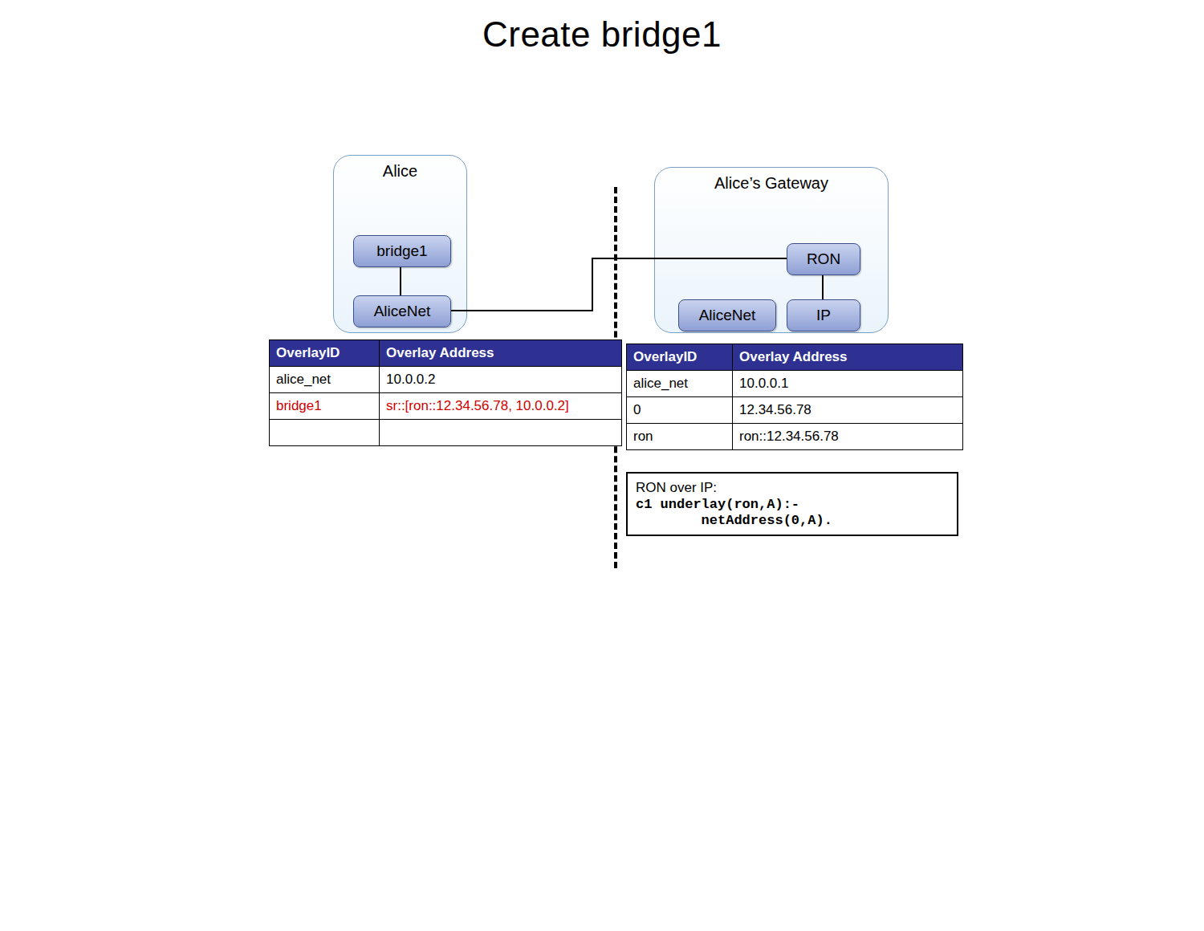Create bridge1
Alice
Alice’s Gateway
bridge1
AliceNet
RON
AliceNet
IP
| OverlayID | Overlay Address |
| --- | --- |
| alice_net | 10.0.0.2 |
| bridge1 | sr::[ron::12.34.56.78, 10.0.0.2] |
| OverlayID | Overlay Address |
| --- | --- |
| alice_net | 10.0.0.1 |
| 0 | 12.34.56.78 |
| ron | ron::12.34.56.78 |
RON over IP:
c1 underlay(ron,A):- netAddress(0,A).